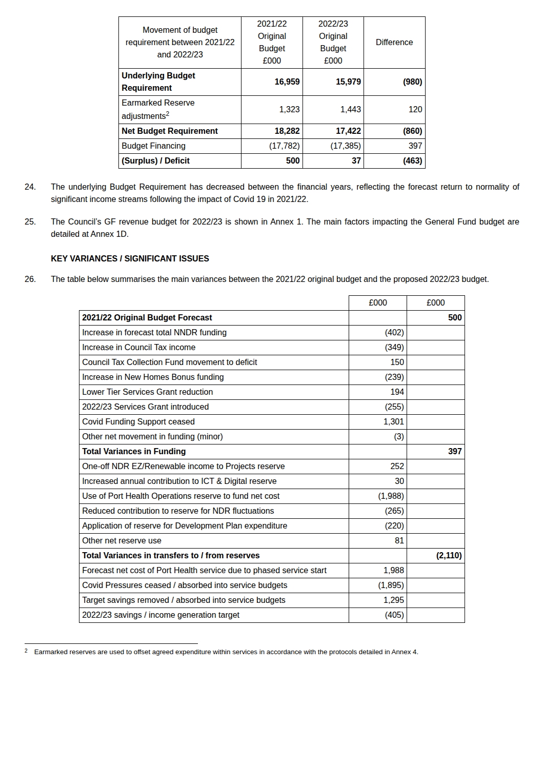| Movement of budget requirement between 2021/22 and 2022/23 | 2021/22 Original Budget £000 | 2022/23 Original Budget £000 | Difference |
| --- | --- | --- | --- |
| Underlying Budget Requirement | 16,959 | 15,979 | (980) |
| Earmarked Reserve adjustments 2 | 1,323 | 1,443 | 120 |
| Net Budget Requirement | 18,282 | 17,422 | (860) |
| Budget Financing | (17,782) | (17,385) | 397 |
| (Surplus) / Deficit | 500 | 37 | (463) |
24.
The underlying Budget Requirement has decreased between the financial years, reflecting the forecast return to normality of significant income streams following the impact of Covid 19 in 2021/22.
25.
The Council’s GF revenue budget for 2022/23 is shown in Annex 1. The main factors impacting the General Fund budget are detailed at Annex 1D.
KEY VARIANCES / SIGNIFICANT ISSUES
26.
The table below summarises the main variances between the 2021/22 original budget and the proposed 2022/23 budget.
| | £000 | £000 |
| --- | --- | --- |
| 2021/22 Original Budget Forecast | | 500 |
| Increase in forecast total NNDR funding | (402) | |
| Increase in Council Tax income | (349) | |
| Council Tax Collection Fund movement to deficit | 150 | |
| Increase in New Homes Bonus funding | (239) | |
| Lower Tier Services Grant reduction | 194 | |
| 2022/23 Services Grant introduced | (255) | |
| Covid Funding Support ceased | 1,301 | |
| Other net movement in funding (minor) | (3) | |
| Total Variances in Funding | | 397 |
| One-off NDR EZ/Renewable income to Projects reserve | 252 | |
| Increased annual contribution to ICT & Digital reserve | 30 | |
| Use of Port Health Operations reserve to fund net cost | (1,988) | |
| Reduced contribution to reserve for NDR fluctuations | (265) | |
| Application of reserve for Development Plan expenditure | (220) | |
| Other net reserve use | 81 | |
| Total Variances in transfers to / from reserves | | (2,110) |
| Forecast net cost of Port Health service due to phased service start | 1,988 | |
| Covid Pressures ceased / absorbed into service budgets | (1,895) | |
| Target savings removed / absorbed into service budgets | 1,295 | |
| 2022/23 savings / income generation target | (405) | |
2
Earmarked reserves are used to offset agreed expenditure within services in accordance with the protocols detailed in Annex 4.